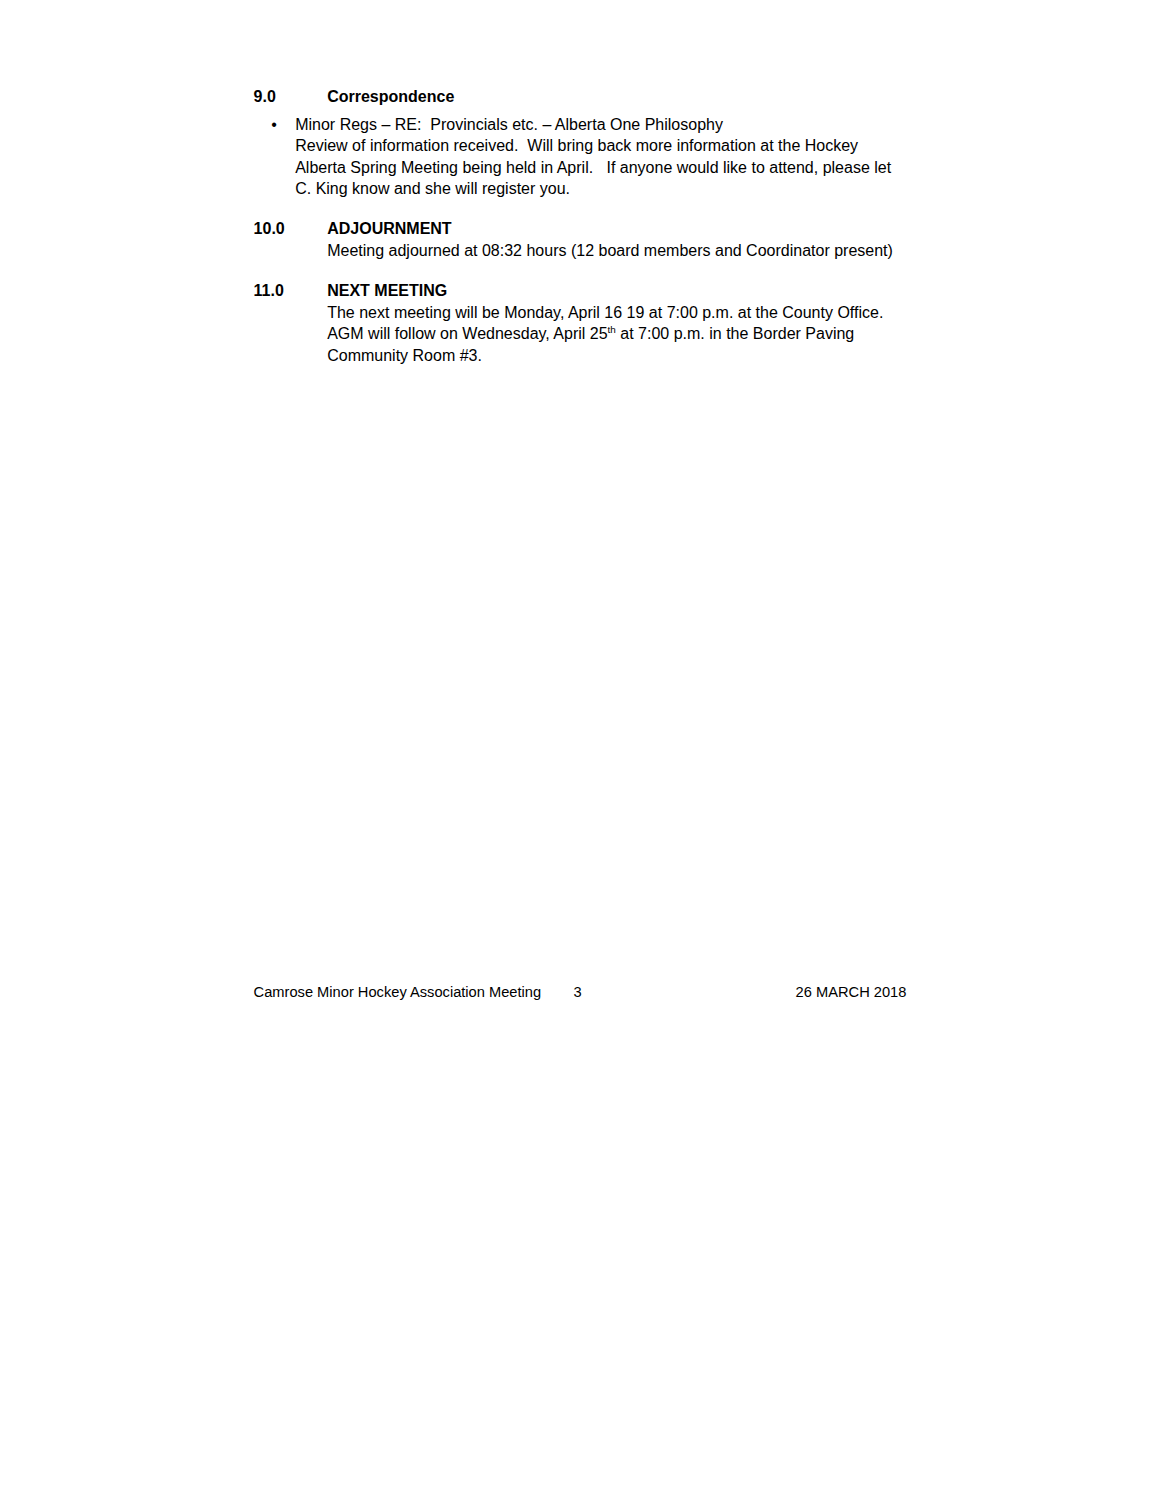9.0 Correspondence
Minor Regs – RE: Provincials etc. – Alberta One Philosophy
Review of information received. Will bring back more information at the Hockey Alberta Spring Meeting being held in April. If anyone would like to attend, please let C. King know and she will register you.
10.0 ADJOURNMENT
Meeting adjourned at 08:32 hours (12 board members and Coordinator present)
11.0 NEXT MEETING
The next meeting will be Monday, April 16 19 at 7:00 p.m. at the County Office. AGM will follow on Wednesday, April 25th at 7:00 p.m. in the Border Paving Community Room #3.
Camrose Minor Hockey Association Meeting 3 26 MARCH 2018